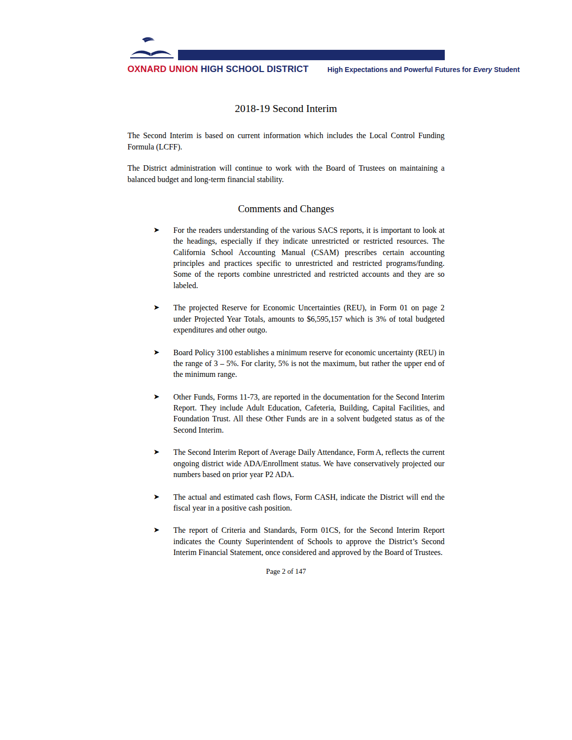OXNARD UNION HIGH SCHOOL DISTRICT
High Expectations and Powerful Futures for Every Student
2018-19 Second Interim
The Second Interim is based on current information which includes the Local Control Funding Formula (LCFF).
The District administration will continue to work with the Board of Trustees on maintaining a balanced budget and long-term financial stability.
Comments and Changes
For the readers understanding of the various SACS reports, it is important to look at the headings, especially if they indicate unrestricted or restricted resources. The California School Accounting Manual (CSAM) prescribes certain accounting principles and practices specific to unrestricted and restricted programs/funding. Some of the reports combine unrestricted and restricted accounts and they are so labeled.
The projected Reserve for Economic Uncertainties (REU), in Form 01 on page 2 under Projected Year Totals, amounts to $6,595,157 which is 3% of total budgeted expenditures and other outgo.
Board Policy 3100 establishes a minimum reserve for economic uncertainty (REU) in the range of 3 – 5%. For clarity, 5% is not the maximum, but rather the upper end of the minimum range.
Other Funds, Forms 11-73, are reported in the documentation for the Second Interim Report. They include Adult Education, Cafeteria, Building, Capital Facilities, and Foundation Trust. All these Other Funds are in a solvent budgeted status as of the Second Interim.
The Second Interim Report of Average Daily Attendance, Form A, reflects the current ongoing district wide ADA/Enrollment status. We have conservatively projected our numbers based on prior year P2 ADA.
The actual and estimated cash flows, Form CASH, indicate the District will end the fiscal year in a positive cash position.
The report of Criteria and Standards, Form 01CS, for the Second Interim Report indicates the County Superintendent of Schools to approve the District’s Second Interim Financial Statement, once considered and approved by the Board of Trustees.
Page 2 of 147